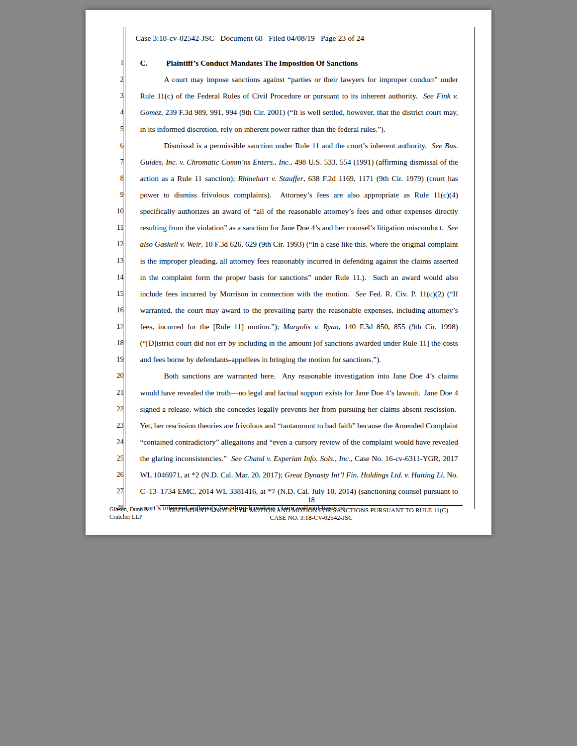Case 3:18-cv-02542-JSC Document 68 Filed 04/08/19 Page 23 of 24
1
2
3
4
5
6
7
8
9
10
11
12
13
14
15
16
17
18
19
20
21
22
23
24
25
26
27
28
C.
Plaintiff’s Conduct Mandates The Imposition Of Sanctions
A court may impose sanctions against “parties or their lawyers for improper conduct” under Rule 11(c) of the Federal Rules of Civil Procedure or pursuant to its inherent authority. See Fink v. Gomez, 239 F.3d 989, 991, 994 (9th Cir. 2001) (“It is well settled, however, that the district court may, in its informed discretion, rely on inherent power rather than the federal rules.”).
Dismissal is a permissible sanction under Rule 11 and the court’s inherent authority. See Bus. Guides, Inc. v. Chromatic Comm’ns Enters., Inc., 498 U.S. 533, 554 (1991) (affirming dismissal of the action as a Rule 11 sanction); Rhinehart v. Stauffer, 638 F.2d 1169, 1171 (9th Cir. 1979) (court has power to dismiss frivolous complaints). Attorney’s fees are also appropriate as Rule 11(c)(4) specifically authorizes an award of “all of the reasonable attorney’s fees and other expenses directly resulting from the violation” as a sanction for Jane Doe 4’s and her counsel’s litigation misconduct. See also Gaskell v. Weir, 10 F.3d 626, 629 (9th Cir. 1993) (“In a case like this, where the original complaint is the improper pleading, all attorney fees reasonably incurred in defending against the claims asserted in the complaint form the proper basis for sanctions” under Rule 11.). Such an award would also include fees incurred by Morrison in connection with the motion. See Fed. R. Civ. P. 11(c)(2) (“If warranted, the court may award to the prevailing party the reasonable expenses, including attorney’s fees, incurred for the [Rule 11] motion.”); Margolis v. Ryan, 140 F.3d 850, 855 (9th Cir. 1998) (“[D]istrict court did not err by including in the amount [of sanctions awarded under Rule 11] the costs and fees borne by defendants-appellees in bringing the motion for sanctions.”).
Both sanctions are warranted here. Any reasonable investigation into Jane Doe 4’s claims would have revealed the truth—no legal and factual support exists for Jane Doe 4’s lawsuit. Jane Doe 4 signed a release, which she concedes legally prevents her from pursuing her claims absent rescission. Yet, her rescission theories are frivolous and “tantamount to bad faith” because the Amended Complaint “contained contradictory” allegations and “even a cursory review of the complaint would have revealed the glaring inconsistencies.” See Chand v. Experian Info. Sols., Inc., Case No. 16-cv-6311-YGR, 2017 WL 1046971, at *2 (N.D. Cal. Mar. 20, 2017); Great Dynasty Int’l Fin. Holdings Ltd. v. Haiting Li, No. C–13–1734 EMC, 2014 WL 3381416, at *7 (N.D. Cal. July 10, 2014) (sanctioning counsel pursuant to court’s inherent authority for filing frivolous claim without basis in
Gibson, Dunn &
Crutcher LLP
18
DEFENDANT’S NOTICE OF MOTION AND MOTION FOR SANCTIONS PURSUANT TO RULE 11(C) –
CASE NO. 3:18-CV-02542-JSC